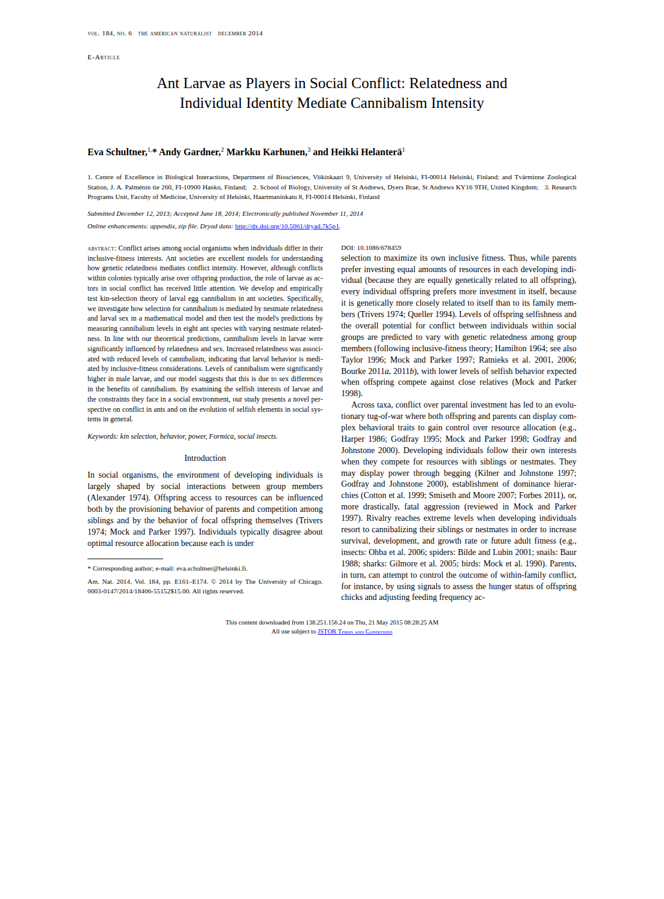vol. 184, no. 6 the american naturalist december 2014
E-Article
Ant Larvae as Players in Social Conflict: Relatedness and
Individual Identity Mediate Cannibalism Intensity
Eva Schultner,1,* Andy Gardner,2 Markku Karhunen,3 and Heikki Helanterä1
1. Centre of Excellence in Biological Interactions, Department of Biosciences, Viikinkaari 9, University of Helsinki, FI-00014 Helsinki, Finland; and Tvärminne Zoological Station, J. A. Palménin tie 260, FI-10900 Hanko, Finland; 2. School of Biology, University of St Andrews, Dyers Brae, St Andrews KY16 9TH, United Kingdom; 3. Research Programs Unit, Faculty of Medicine, University of Helsinki, Haartmaninkatu 8, FI-00014 Helsinki, Finland
Submitted December 12, 2013; Accepted June 18, 2014; Electronically published November 11, 2014
Online enhancements: appendix, zip file. Dryad data: http://dx.doi.org/10.5061/dryad.7k5p1.
abstract: Conflict arises among social organisms when individuals differ in their inclusive-fitness interests. Ant societies are excellent models for understanding how genetic relatedness mediates conflict intensity. However, although conflicts within colonies typically arise over offspring production, the role of larvae as actors in social conflict has received little attention. We develop and empirically test kin-selection theory of larval egg cannibalism in ant societies. Specifically, we investigate how selection for cannibalism is mediated by nestmate relatedness and larval sex in a mathematical model and then test the model's predictions by measuring cannibalism levels in eight ant species with varying nestmate relatedness. In line with our theoretical predictions, cannibalism levels in larvae were significantly influenced by relatedness and sex. Increased relatedness was associated with reduced levels of cannibalism, indicating that larval behavior is mediated by inclusive-fitness considerations. Levels of cannibalism were significantly higher in male larvae, and our model suggests that this is due to sex differences in the benefits of cannibalism. By examining the selfish interests of larvae and the constraints they face in a social environment, our study presents a novel perspective on conflict in ants and on the evolution of selfish elements in social systems in general.
Keywords: kin selection, behavior, power, Formica, social insects.
Introduction
In social organisms, the environment of developing individuals is largely shaped by social interactions between group members (Alexander 1974). Offspring access to resources can be influenced both by the provisioning behavior of parents and competition among siblings and by the behavior of focal offspring themselves (Trivers 1974; Mock and Parker 1997). Individuals typically disagree about optimal resource allocation because each is under
* Corresponding author; e-mail: eva.schultner@helsinki.fi.
Am. Nat. 2014. Vol. 184, pp. E161–E174. © 2014 by The University of Chicago. 0003-0147/2014/18406-55152$15.00. All rights reserved.
DOI: 10.1086/678459
selection to maximize its own inclusive fitness. Thus, while parents prefer investing equal amounts of resources in each developing individual (because they are equally genetically related to all offspring), every individual offspring prefers more investment in itself, because it is genetically more closely related to itself than to its family members (Trivers 1974; Queller 1994). Levels of offspring selfishness and the overall potential for conflict between individuals within social groups are predicted to vary with genetic relatedness among group members (following inclusive-fitness theory; Hamilton 1964; see also Taylor 1996; Mock and Parker 1997; Ratnieks et al. 2001, 2006; Bourke 2011a, 2011b), with lower levels of selfish behavior expected when offspring compete against close relatives (Mock and Parker 1998).
Across taxa, conflict over parental investment has led to an evolutionary tug-of-war where both offspring and parents can display complex behavioral traits to gain control over resource allocation (e.g., Harper 1986; Godfray 1995; Mock and Parker 1998; Godfray and Johnstone 2000). Developing individuals follow their own interests when they compete for resources with siblings or nestmates. They may display power through begging (Kilner and Johnstone 1997; Godfray and Johnstone 2000), establishment of dominance hierarchies (Cotton et al. 1999; Smiseth and Moore 2007; Forbes 2011), or, more drastically, fatal aggression (reviewed in Mock and Parker 1997). Rivalry reaches extreme levels when developing individuals resort to cannibalizing their siblings or nestmates in order to increase survival, development, and growth rate or future adult fitness (e.g., insects: Ohba et al. 2006; spiders: Bilde and Lubin 2001; snails: Baur 1988; sharks: Gilmore et al. 2005; birds: Mock et al. 1990). Parents, in turn, can attempt to control the outcome of within-family conflict, for instance, by using signals to assess the hunger status of offspring chicks and adjusting feeding frequency ac-
This content downloaded from 138.251.156.24 on Thu, 21 May 2015 08:28:25 AM
All use subject to JSTOR Terms and Conditions